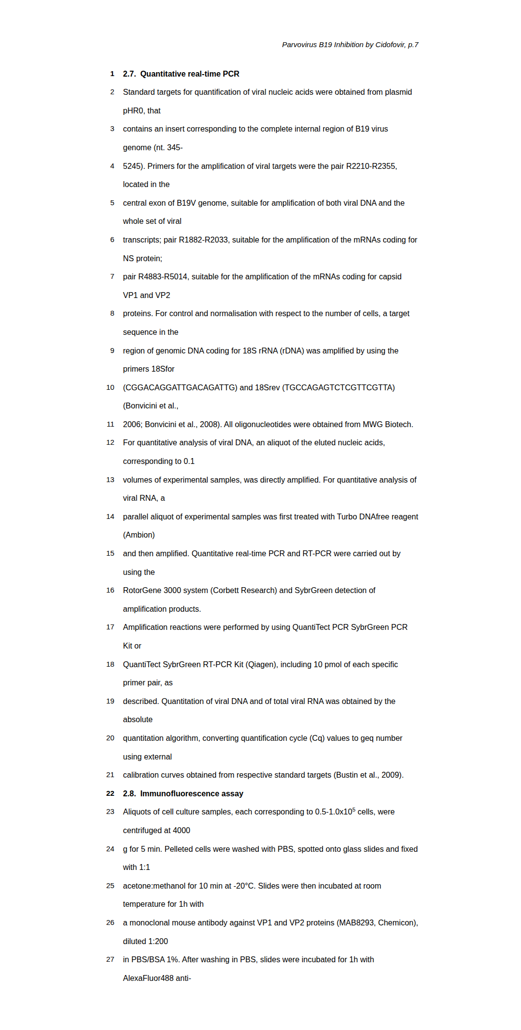Parvovirus B19 Inhibition by Cidofovir, p.7
2.7. Quantitative real-time PCR
Standard targets for quantification of viral nucleic acids were obtained from plasmid pHR0, that
contains an insert corresponding to the complete internal region of B19 virus genome (nt. 345-
5245). Primers for the amplification of viral targets were the pair R2210-R2355, located in the
central exon of B19V genome, suitable for amplification of both viral DNA and the whole set of viral
transcripts; pair R1882-R2033, suitable for the amplification of the mRNAs coding for NS protein;
pair R4883-R5014, suitable for the amplification of the mRNAs coding for capsid VP1 and VP2
proteins. For control and normalisation with respect to the number of cells, a target sequence in the
region of genomic DNA coding for 18S rRNA (rDNA) was amplified by using the primers 18Sfor
(CGGACAGGATTGACAGATTG) and 18Srev (TGCCAGAGTCTCGTTCGTTA) (Bonvicini et al.,
2006; Bonvicini et al., 2008). All oligonucleotides were obtained from MWG Biotech.
For quantitative analysis of viral DNA, an aliquot of the eluted nucleic acids, corresponding to 0.1
volumes of experimental samples, was directly amplified. For quantitative analysis of viral RNA, a
parallel aliquot of experimental samples was first treated with Turbo DNAfree reagent (Ambion)
and then amplified. Quantitative real-time PCR and RT-PCR were carried out by using the
RotorGene 3000 system (Corbett Research) and SybrGreen detection of amplification products.
Amplification reactions were performed by using QuantiTect PCR SybrGreen PCR Kit or
QuantiTect SybrGreen RT-PCR Kit (Qiagen), including 10 pmol of each specific primer pair, as
described. Quantitation of viral DNA and of total viral RNA was obtained by the absolute
quantitation algorithm, converting quantification cycle (Cq) values to geq number using external
calibration curves obtained from respective standard targets (Bustin et al., 2009).
2.8. Immunofluorescence assay
Aliquots of cell culture samples, each corresponding to 0.5-1.0x105 cells, were centrifuged at 4000
g for 5 min. Pelleted cells were washed with PBS, spotted onto glass slides and fixed with 1:1
acetone:methanol for 10 min at -20°C. Slides were then incubated at room temperature for 1h with
a monoclonal mouse antibody against VP1 and VP2 proteins (MAB8293, Chemicon), diluted 1:200
in PBS/BSA 1%. After washing in PBS, slides were incubated for 1h with AlexaFluor488 anti-